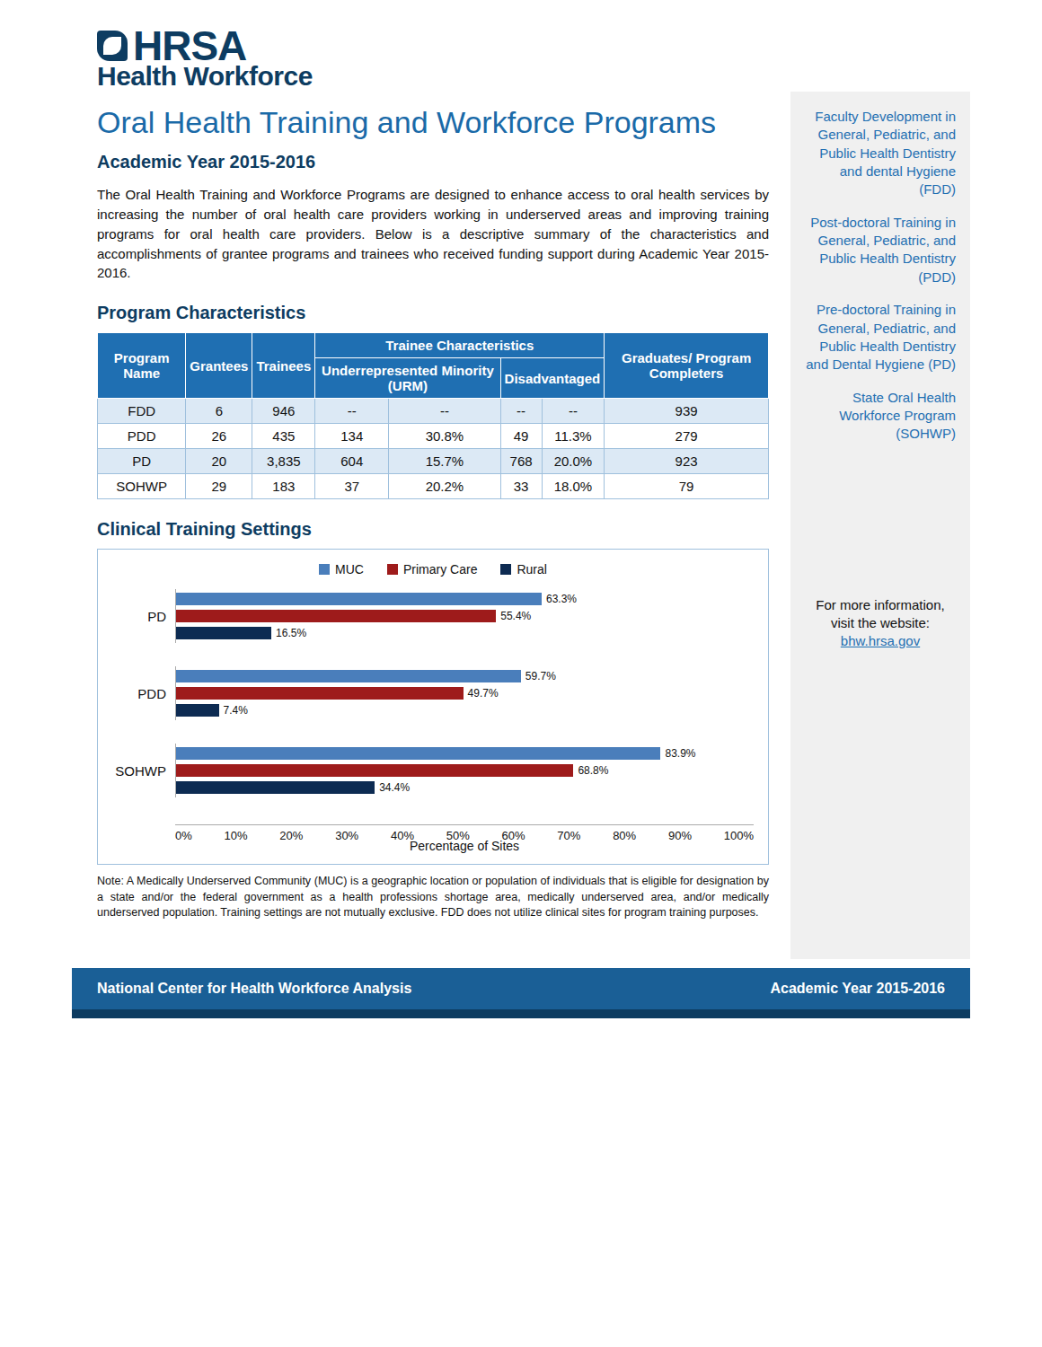HRSA
Health Workforce
Oral Health Training and Workforce Programs
Academic Year 2015-2016
The Oral Health Training and Workforce Programs are designed to enhance access to oral health services by increasing the number of oral health care providers working in underserved areas and improving training programs for oral health care providers. Below is a descriptive summary of the characteristics and accomplishments of grantee programs and trainees who received funding support during Academic Year 2015-2016.
Program Characteristics
Program characteristics by program name
| Program Name | Grantees | Trainees | Trainee Characteristics | Graduates/ Program Completers |
| --- | --- | --- | --- | --- |
| Underrepresented Minority (URM) | Disadvantaged |
| FDD | 6 | 946 | -- | -- | -- | -- | 939 |
| PDD | 26 | 435 | 134 | 30.8% | 49 | 11.3% | 279 |
| PD | 20 | 3,835 | 604 | 15.7% | 768 | 20.0% | 923 |
| SOHWP | 29 | 183 | 37 | 20.2% | 33 | 18.0% | 79 |
Clinical Training Settings
MUC Primary Care Rural
PD
63.3%
55.4%
16.5%
PDD
59.7%
49.7%
7.4%
SOHWP
83.9%
68.8%
34.4%
0% 10% 20% 30% 40% 50% 60% 70% 80% 90% 100%
Percentage of Sites
Note: A Medically Underserved Community (MUC) is a geographic location or population of individuals that is eligible for designation by a state and/or the federal government as a health professions shortage area, medically underserved area, and/or medically underserved population. Training settings are not mutually exclusive. FDD does not utilize clinical sites for program training purposes.
Faculty Development in General, Pediatric, and Public Health Dentistry and dental Hygiene (FDD)
Post-doctoral Training in General, Pediatric, and Public Health Dentistry (PDD)
Pre-doctoral Training in General, Pediatric, and Public Health Dentistry and Dental Hygiene (PD)
State Oral Health Workforce Program (SOHWP)
For more information, visit the website:
bhw.hrsa.gov
National Center for Health Workforce Analysis Academic Year 2015-2016